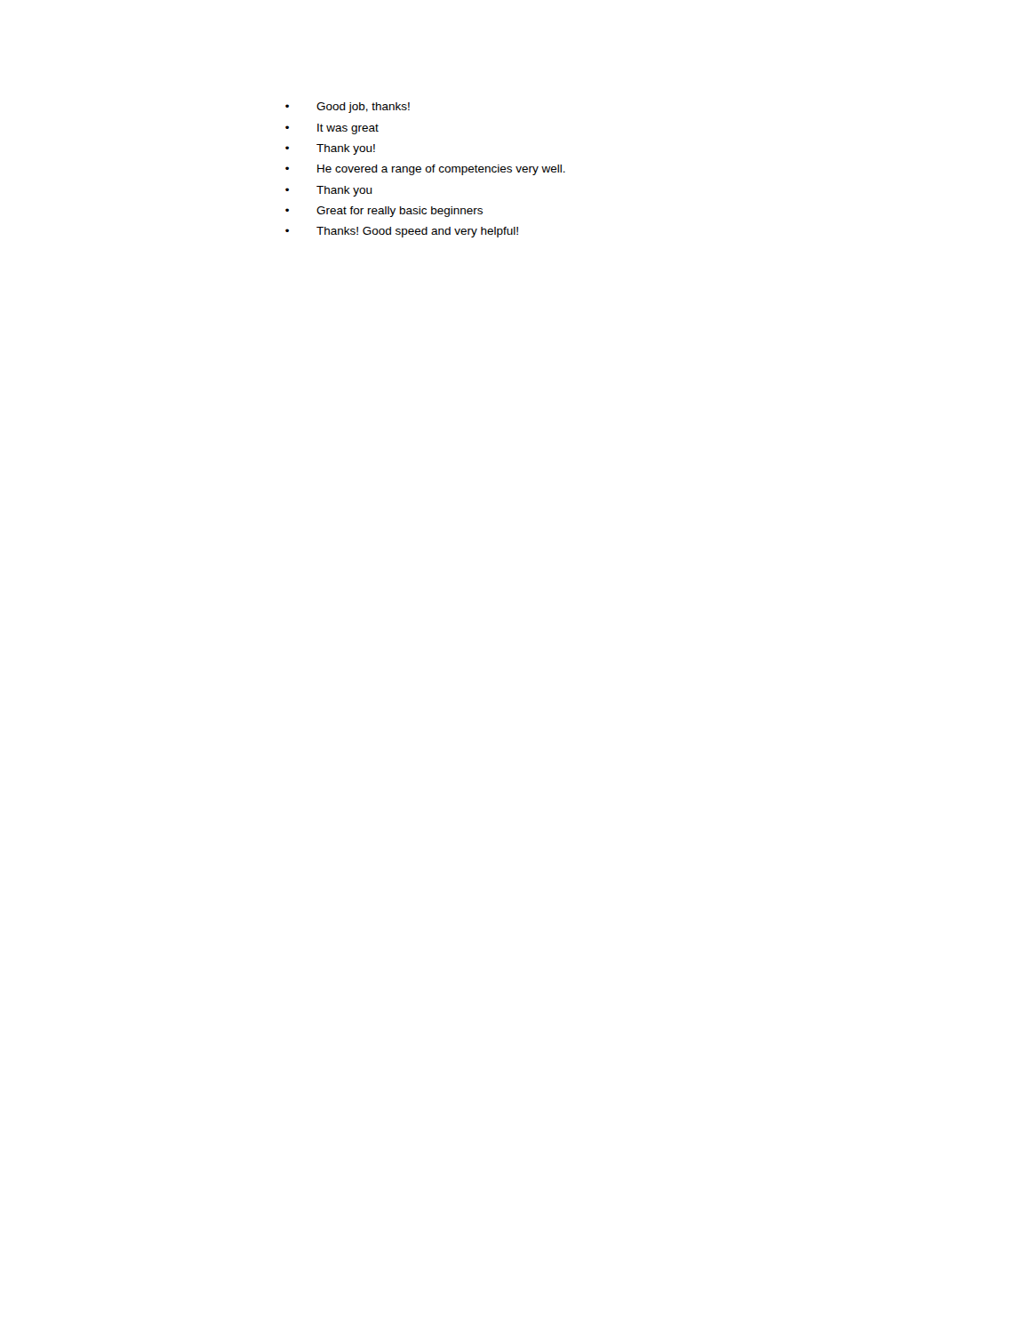Good job, thanks!
It was great
Thank you!
He covered a range of competencies very well.
Thank you
Great for really basic beginners
Thanks! Good speed and very helpful!